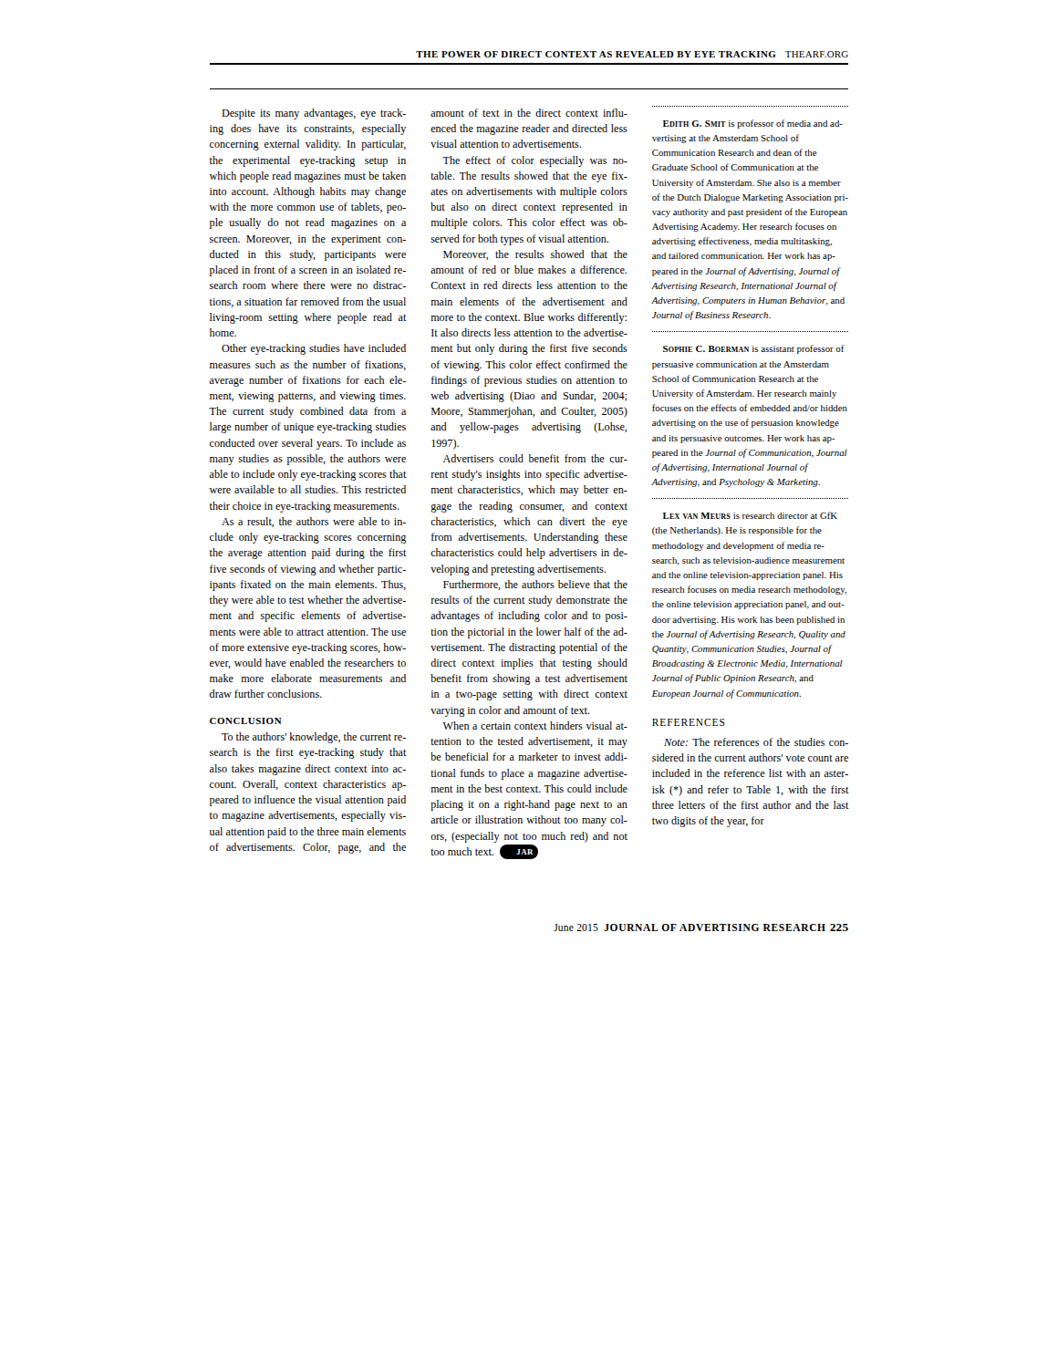THE POWER OF DIRECT CONTEXT AS REVEALED BY EYE TRACKING THEARF.ORG
Despite its many advantages, eye tracking does have its constraints, especially concerning external validity. In particular, the experimental eye-tracking setup in which people read magazines must be taken into account. Although habits may change with the more common use of tablets, people usually do not read magazines on a screen. Moreover, in the experiment conducted in this study, participants were placed in front of a screen in an isolated research room where there were no distractions, a situation far removed from the usual living-room setting where people read at home.
Other eye-tracking studies have included measures such as the number of fixations, average number of fixations for each element, viewing patterns, and viewing times. The current study combined data from a large number of unique eye-tracking studies conducted over several years. To include as many studies as possible, the authors were able to include only eye-tracking scores that were available to all studies. This restricted their choice in eye-tracking measurements.
As a result, the authors were able to include only eye-tracking scores concerning the average attention paid during the first five seconds of viewing and whether participants fixated on the main elements. Thus, they were able to test whether the advertisement and specific elements of advertisements were able to attract attention. The use of more extensive eye-tracking scores, however, would have enabled the researchers to make more elaborate measurements and draw further conclusions.
Conclusion
To the authors' knowledge, the current research is the first eye-tracking study that also takes magazine direct context into account. Overall, context characteristics appeared to influence the visual attention paid to magazine advertisements, especially visual attention paid to the three main elements of advertisements. Color, page, and the amount of text in the direct context influenced the magazine reader and directed less visual attention to advertisements.
The effect of color especially was notable. The results showed that the eye fixates on advertisements with multiple colors but also on direct context represented in multiple colors. This color effect was observed for both types of visual attention.
Moreover, the results showed that the amount of red or blue makes a difference. Context in red directs less attention to the main elements of the advertisement and more to the context. Blue works differently: It also directs less attention to the advertisement but only during the first five seconds of viewing. This color effect confirmed the findings of previous studies on attention to web advertising (Diao and Sundar, 2004; Moore, Stammerjohan, and Coulter, 2005) and yellow-pages advertising (Lohse, 1997).
Advertisers could benefit from the current study's insights into specific advertisement characteristics, which may better engage the reading consumer, and context characteristics, which can divert the eye from advertisements. Understanding these characteristics could help advertisers in developing and pretesting advertisements.
Furthermore, the authors believe that the results of the current study demonstrate the advantages of including color and to position the pictorial in the lower half of the advertisement. The distracting potential of the direct context implies that testing should benefit from showing a test advertisement in a two-page setting with direct context varying in color and amount of text.
When a certain context hinders visual attention to the tested advertisement, it may be beneficial for a marketer to invest additional funds to place a magazine advertisement in the best context. This could include placing it on a right-hand page next to an article or illustration without too many colors, (especially not too much red) and not too much text.JAR
Edith G. Smit is professor of media and advertising at the Amsterdam School of Communication Research and dean of the Graduate School of Communication at the University of Amsterdam. She also is a member of the Dutch Dialogue Marketing Association privacy authority and past president of the European Advertising Academy. Her research focuses on advertising effectiveness, media multitasking, and tailored communication. Her work has appeared in the Journal of Advertising, Journal of Advertising Research, International Journal of Advertising, Computers in Human Behavior, and Journal of Business Research.
Sophie C. Boerman is assistant professor of persuasive communication at the Amsterdam School of Communication Research at the University of Amsterdam. Her research mainly focuses on the effects of embedded and/or hidden advertising on the use of persuasion knowledge and its persuasive outcomes. Her work has appeared in the Journal of Communication, Journal of Advertising, International Journal of Advertising, and Psychology & Marketing.
Lex van Meurs is research director at GfK (the Netherlands). He is responsible for the methodology and development of media research, such as television-audience measurement and the online television-appreciation panel. His research focuses on media research methodology, the online television appreciation panel, and outdoor advertising. His work has been published in the Journal of Advertising Research, Quality and Quantity, Communication Studies, Journal of Broadcasting & Electronic Media, International Journal of Public Opinion Research, and European Journal of Communication.
References
Note: The references of the studies considered in the current authors' vote count are included in the reference list with an asterisk (*) and refer to Table 1, with the first three letters of the first author and the last two digits of the year, for
June 2015 Journal of Advertising Research 225